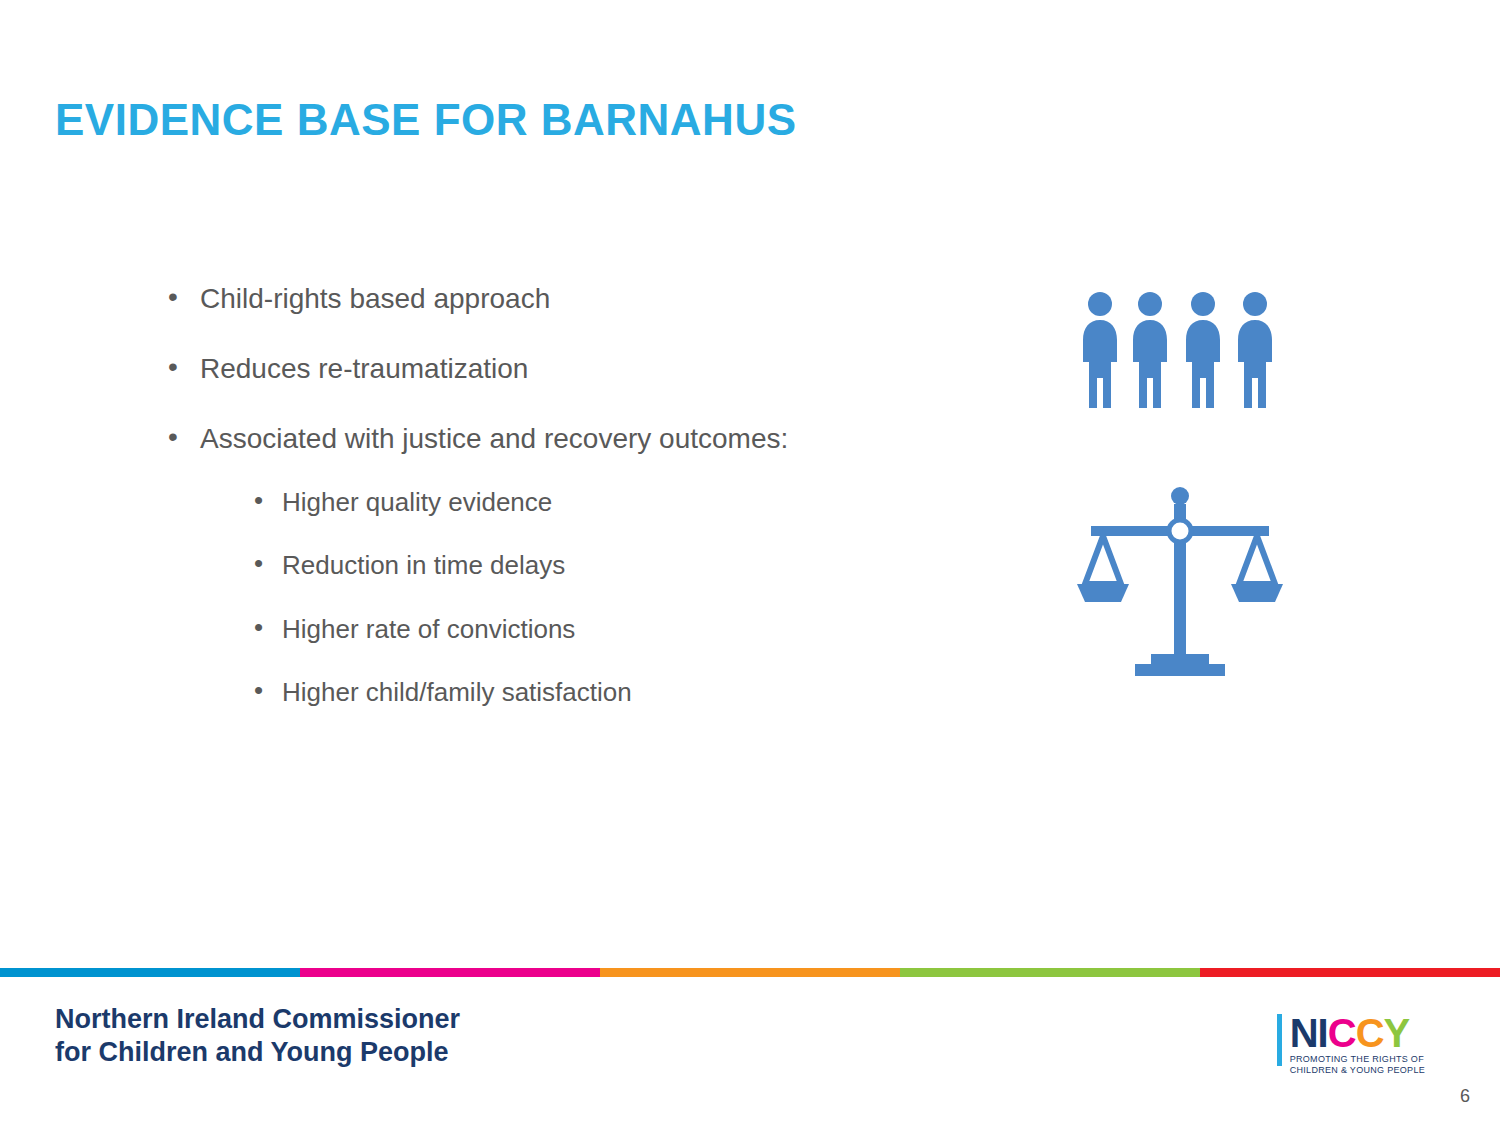EVIDENCE BASE FOR BARNAHUS
Child-rights based approach
Reduces re-traumatization
Associated with justice and recovery outcomes:
Higher quality evidence
Reduction in time delays
Higher rate of convictions
Higher child/family satisfaction
Northern Ireland Commissioner
for Children and Young People
NICCY
PROMOTING THE RIGHTS OF
CHILDREN & YOUNG PEOPLE
6